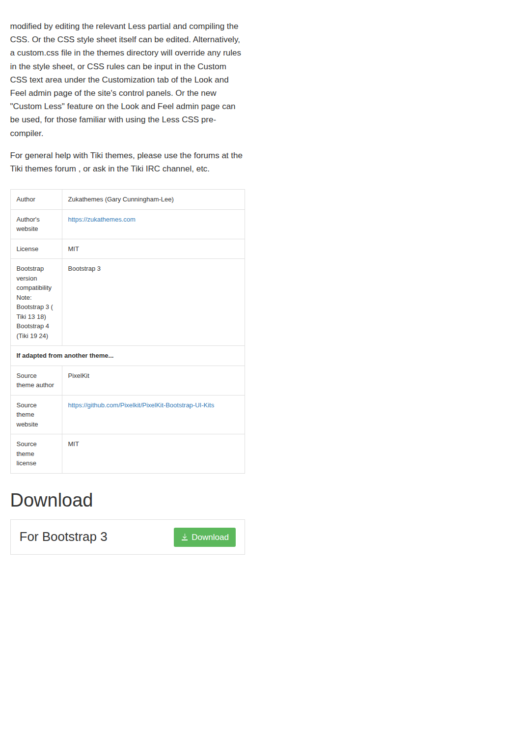modified by editing the relevant Less partial and compiling the CSS. Or the CSS style sheet itself can be edited. Alternatively, a custom.css file in the themes directory will override any rules in the style sheet, or CSS rules can be input in the Custom CSS text area under the Customization tab of the Look and Feel admin page of the site's control panels. Or the new "Custom Less" feature on the Look and Feel admin page can be used, for those familiar with using the Less CSS pre-compiler.
For general help with Tiki themes, please use the forums at the Tiki themes forum , or ask in the Tiki IRC channel, etc.
| Author | Zukathemes (Gary Cunningham-Lee) |
| Author's website | https://zukathemes.com |
| License | MIT |
| Bootstrap version compatibility Note: Bootstrap 3 ( Tiki 13 18) Bootstrap 4 (Tiki 19 24) | Bootstrap 3 |
| If adapted from another theme... |
| Source theme author | PixelKit |
| Source theme website | https://github.com/Pixelkit/PixelKit-Bootstrap-UI-Kits |
| Source theme license | MIT |
Download
For Bootstrap 3 Download